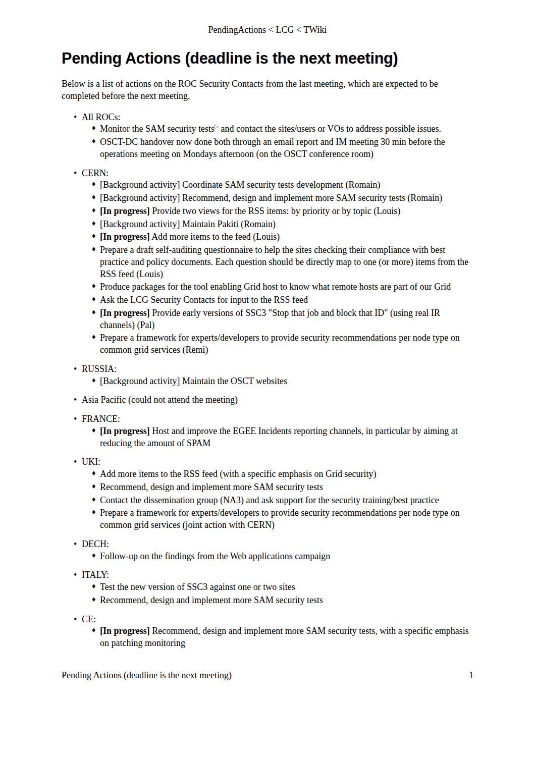PendingActions < LCG < TWiki
Pending Actions (deadline is the next meeting)
Below is a list of actions on the ROC Security Contacts from the last meeting, which are expected to be completed before the next meeting.
All ROCs:
Monitor the SAM security tests▷ and contact the sites/users or VOs to address possible issues.
OSCT-DC handover now done both through an email report and IM meeting 30 min before the operations meeting on Mondays afternoon (on the OSCT conference room)
CERN:
[Background activity] Coordinate SAM security tests development (Romain)
[Background activity] Recommend, design and implement more SAM security tests (Romain)
[In progress] Provide two views for the RSS items: by priority or by topic (Louis)
[Background activity] Maintain Pakiti (Romain)
[In progress] Add more items to the feed (Louis)
Prepare a draft self-auditing questionnaire to help the sites checking their compliance with best practice and policy documents. Each question should be directly map to one (or more) items from the RSS feed (Louis)
Produce packages for the tool enabling Grid host to know what remote hosts are part of our Grid
Ask the LCG Security Contacts for input to the RSS feed
[In progress] Provide early versions of SSC3 "Stop that job and block that ID" (using real IR channels) (Pal)
Prepare a framework for experts/developers to provide security recommendations per node type on common grid services (Remi)
RUSSIA:
[Background activity] Maintain the OSCT websites
Asia Pacific (could not attend the meeting)
FRANCE:
[In progress] Host and improve the EGEE Incidents reporting channels, in particular by aiming at reducing the amount of SPAM
UKI:
Add more items to the RSS feed (with a specific emphasis on Grid security)
Recommend, design and implement more SAM security tests
Contact the dissemination group (NA3) and ask support for the security training/best practice
Prepare a framework for experts/developers to provide security recommendations per node type on common grid services (joint action with CERN)
DECH:
Follow-up on the findings from the Web applications campaign
ITALY:
Test the new version of SSC3 against one or two sites
Recommend, design and implement more SAM security tests
CE:
[In progress] Recommend, design and implement more SAM security tests, with a specific emphasis on patching monitoring
Pending Actions (deadline is the next meeting)
1